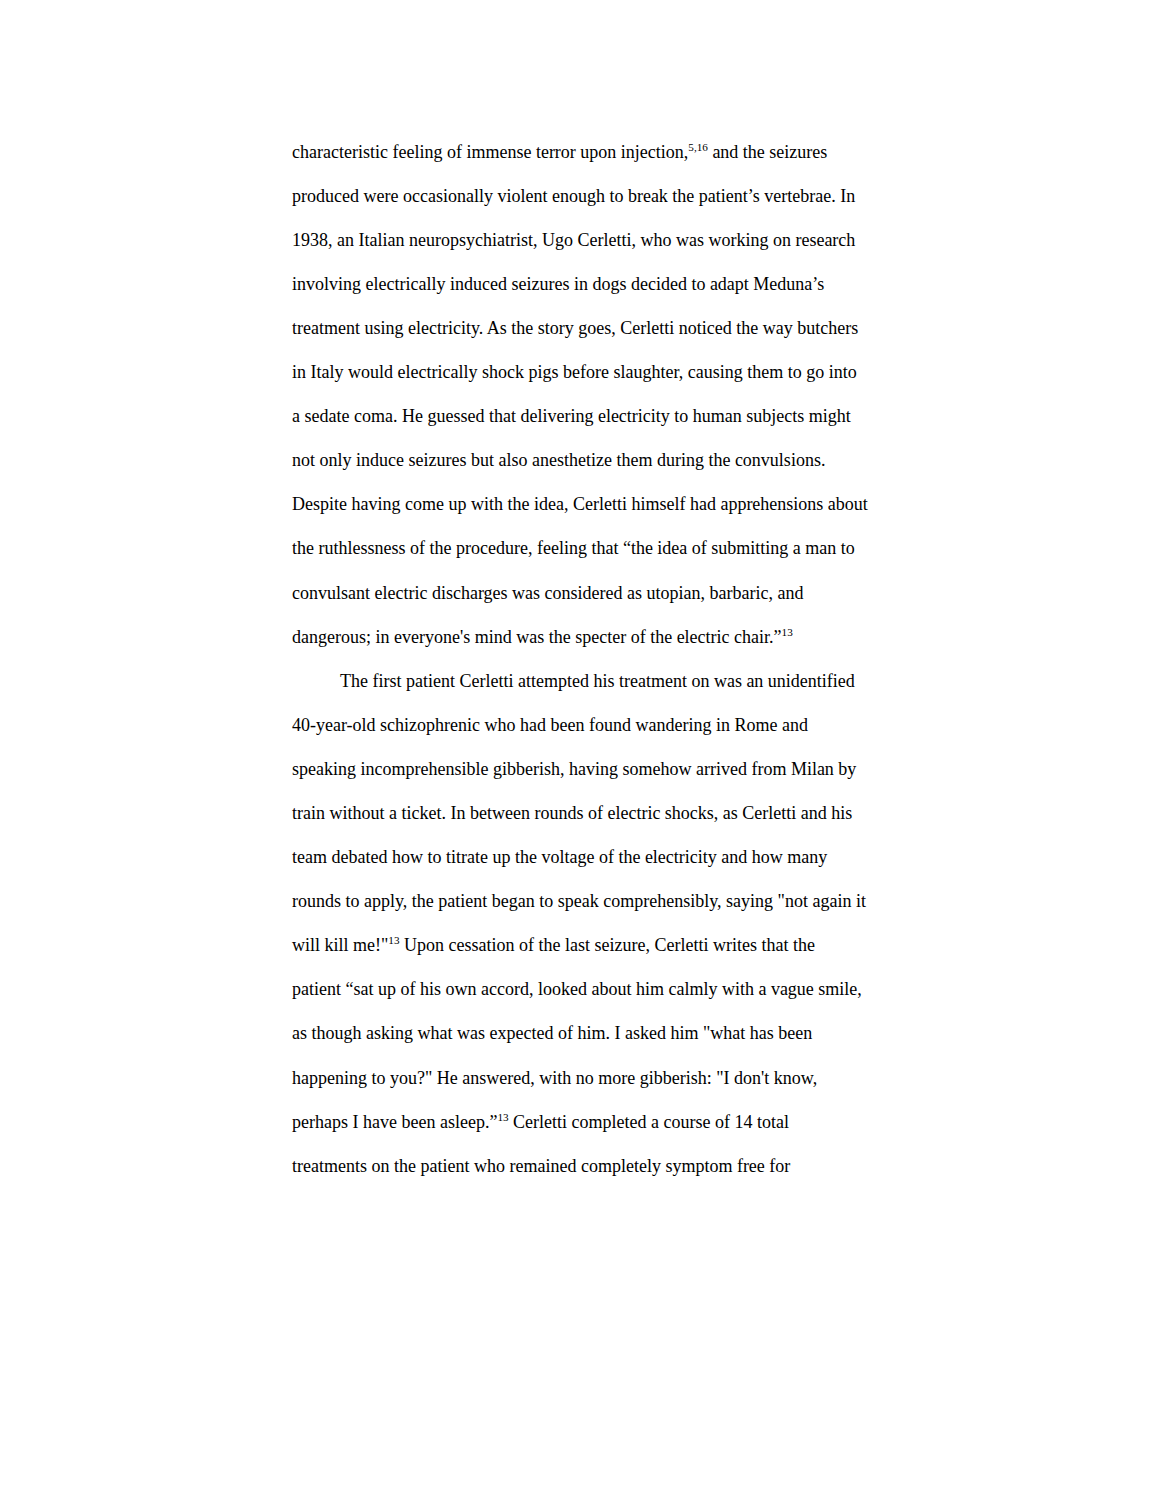characteristic feeling of immense terror upon injection,5,16 and the seizures produced were occasionally violent enough to break the patient’s vertebrae. In 1938, an Italian neuropsychiatrist, Ugo Cerletti, who was working on research involving electrically induced seizures in dogs decided to adapt Meduna’s treatment using electricity. As the story goes, Cerletti noticed the way butchers in Italy would electrically shock pigs before slaughter, causing them to go into a sedate coma. He guessed that delivering electricity to human subjects might not only induce seizures but also anesthetize them during the convulsions. Despite having come up with the idea, Cerletti himself had apprehensions about the ruthlessness of the procedure, feeling that “the idea of submitting a man to convulsant electric discharges was considered as utopian, barbaric, and dangerous; in everyone's mind was the specter of the electric chair.”13
The first patient Cerletti attempted his treatment on was an unidentified 40-year-old schizophrenic who had been found wandering in Rome and speaking incomprehensible gibberish, having somehow arrived from Milan by train without a ticket. In between rounds of electric shocks, as Cerletti and his team debated how to titrate up the voltage of the electricity and how many rounds to apply, the patient began to speak comprehensibly, saying "not again it will kill me!"13 Upon cessation of the last seizure, Cerletti writes that the patient “sat up of his own accord, looked about him calmly with a vague smile, as though asking what was expected of him. I asked him "what has been happening to you?" He answered, with no more gibberish: "I don't know, perhaps I have been asleep.”13 Cerletti completed a course of 14 total treatments on the patient who remained completely symptom free for